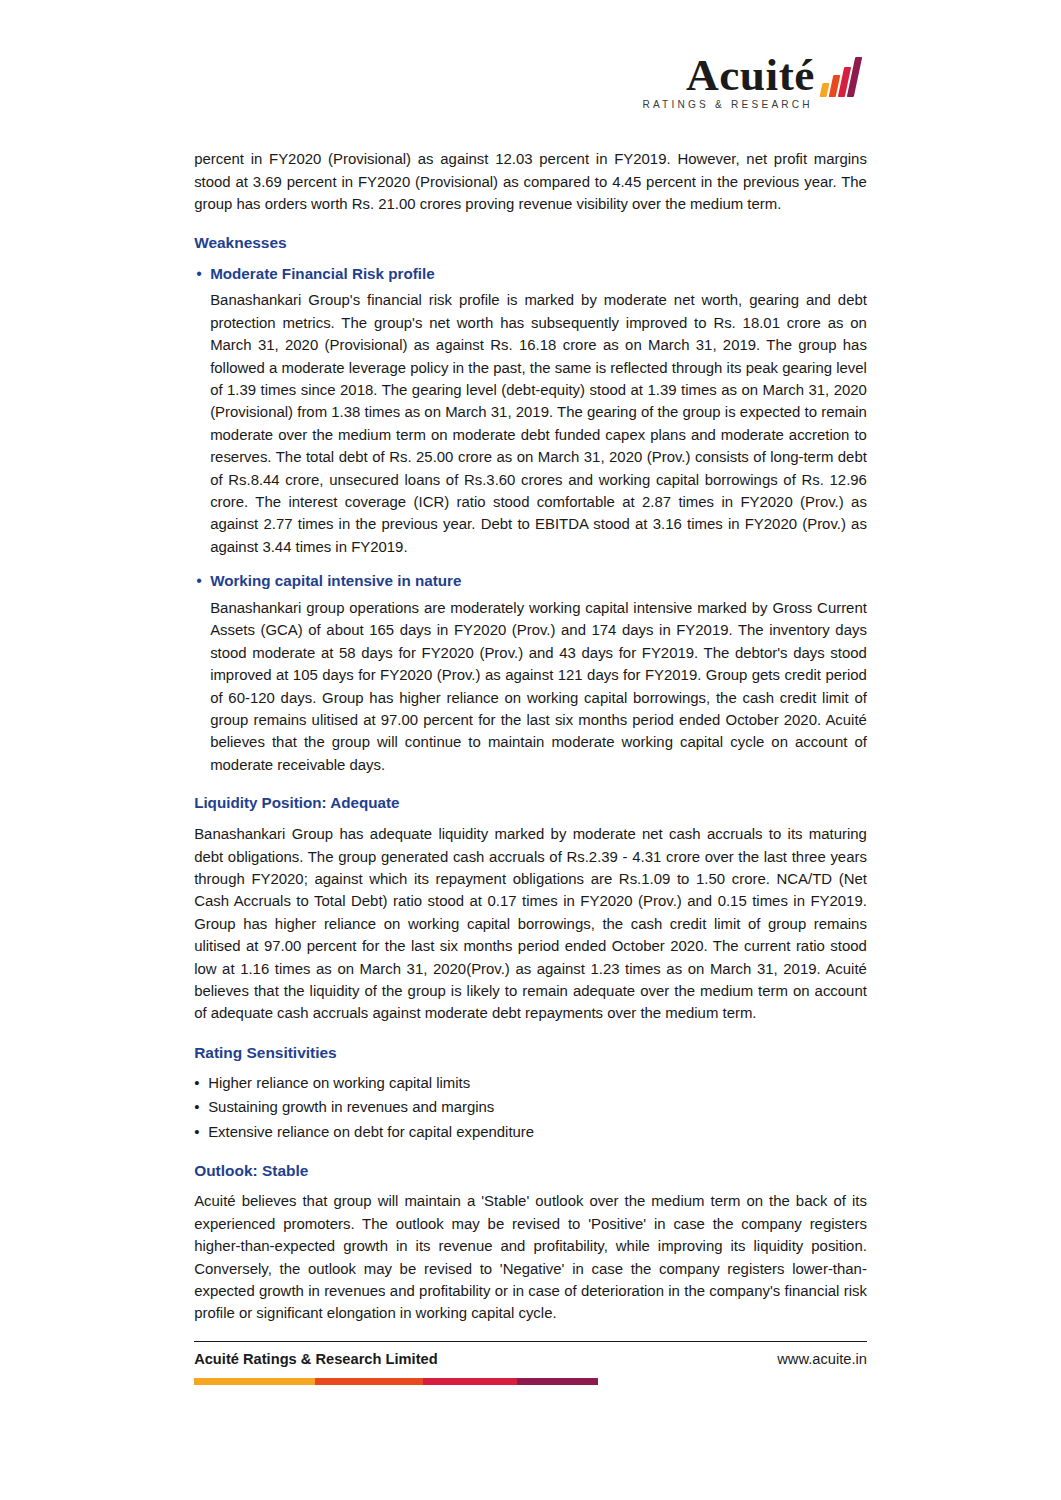Acuité
RATINGS & RESEARCH
percent in FY2020 (Provisional) as against 12.03 percent in FY2019. However, net profit margins stood at 3.69 percent in FY2020 (Provisional) as compared to 4.45 percent in the previous year. The group has orders worth Rs. 21.00 crores proving revenue visibility over the medium term.
Weaknesses
Moderate Financial Risk profile
Banashankari Group's financial risk profile is marked by moderate net worth, gearing and debt protection metrics. The group's net worth has subsequently improved to Rs. 18.01 crore as on March 31, 2020 (Provisional) as against Rs. 16.18 crore as on March 31, 2019. The group has followed a moderate leverage policy in the past, the same is reflected through its peak gearing level of 1.39 times since 2018. The gearing level (debt-equity) stood at 1.39 times as on March 31, 2020 (Provisional) from 1.38 times as on March 31, 2019. The gearing of the group is expected to remain moderate over the medium term on moderate debt funded capex plans and moderate accretion to reserves. The total debt of Rs. 25.00 crore as on March 31, 2020 (Prov.) consists of long-term debt of Rs.8.44 crore, unsecured loans of Rs.3.60 crores and working capital borrowings of Rs. 12.96 crore. The interest coverage (ICR) ratio stood comfortable at 2.87 times in FY2020 (Prov.) as against 2.77 times in the previous year. Debt to EBITDA stood at 3.16 times in FY2020 (Prov.) as against 3.44 times in FY2019.
Working capital intensive in nature
Banashankari group operations are moderately working capital intensive marked by Gross Current Assets (GCA) of about 165 days in FY2020 (Prov.) and 174 days in FY2019. The inventory days stood moderate at 58 days for FY2020 (Prov.) and 43 days for FY2019. The debtor's days stood improved at 105 days for FY2020 (Prov.) as against 121 days for FY2019. Group gets credit period of 60-120 days. Group has higher reliance on working capital borrowings, the cash credit limit of group remains ulitised at 97.00 percent for the last six months period ended October 2020. Acuité believes that the group will continue to maintain moderate working capital cycle on account of moderate receivable days.
Liquidity Position: Adequate
Banashankari Group has adequate liquidity marked by moderate net cash accruals to its maturing debt obligations. The group generated cash accruals of Rs.2.39 - 4.31 crore over the last three years through FY2020; against which its repayment obligations are Rs.1.09 to 1.50 crore. NCA/TD (Net Cash Accruals to Total Debt) ratio stood at 0.17 times in FY2020 (Prov.) and 0.15 times in FY2019. Group has higher reliance on working capital borrowings, the cash credit limit of group remains ulitised at 97.00 percent for the last six months period ended October 2020. The current ratio stood low at 1.16 times as on March 31, 2020(Prov.) as against 1.23 times as on March 31, 2019. Acuité believes that the liquidity of the group is likely to remain adequate over the medium term on account of adequate cash accruals against moderate debt repayments over the medium term.
Rating Sensitivities
Higher reliance on working capital limits
Sustaining growth in revenues and margins
Extensive reliance on debt for capital expenditure
Outlook: Stable
Acuité believes that group will maintain a 'Stable' outlook over the medium term on the back of its experienced promoters. The outlook may be revised to 'Positive' in case the company registers higher-than-expected growth in its revenue and profitability, while improving its liquidity position. Conversely, the outlook may be revised to 'Negative' in case the company registers lower-than-expected growth in revenues and profitability or in case of deterioration in the company's financial risk profile or significant elongation in working capital cycle.
Acuité Ratings & Research Limited
www.acuite.in